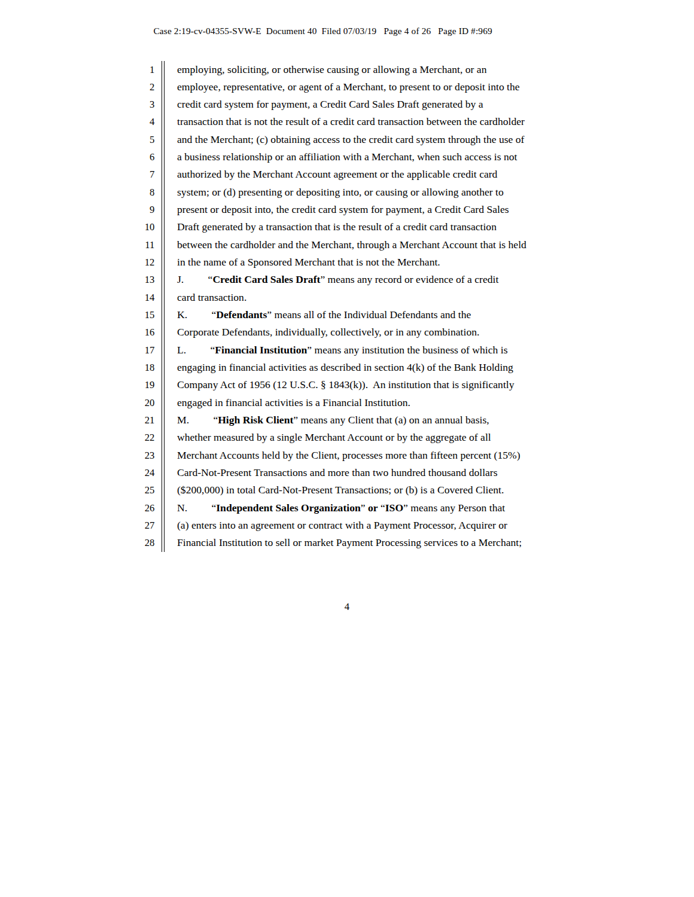Case 2:19-cv-04355-SVW-E Document 40 Filed 07/03/19 Page 4 of 26 Page ID #:969
1
2
3
4
5
6
7
8
9
10
11
12
13
14
15
16
17
18
19
20
21
22
23
24
25
26
27
28
employing, soliciting, or otherwise causing or allowing a Merchant, or an
employee, representative, or agent of a Merchant, to present to or deposit into the
credit card system for payment, a Credit Card Sales Draft generated by a
transaction that is not the result of a credit card transaction between the cardholder
and the Merchant; (c) obtaining access to the credit card system through the use of
a business relationship or an affiliation with a Merchant, when such access is not
authorized by the Merchant Account agreement or the applicable credit card
system; or (d) presenting or depositing into, or causing or allowing another to
present or deposit into, the credit card system for payment, a Credit Card Sales
Draft generated by a transaction that is the result of a credit card transaction
between the cardholder and the Merchant, through a Merchant Account that is held
in the name of a Sponsored Merchant that is not the Merchant.
J. “Credit Card Sales Draft” means any record or evidence of a credit
card transaction.
K. “Defendants” means all of the Individual Defendants and the
Corporate Defendants, individually, collectively, or in any combination.
L. “Financial Institution” means any institution the business of which is
engaging in financial activities as described in section 4(k) of the Bank Holding
Company Act of 1956 (12 U.S.C. § 1843(k)). An institution that is significantly
engaged in financial activities is a Financial Institution.
M. “High Risk Client” means any Client that (a) on an annual basis,
whether measured by a single Merchant Account or by the aggregate of all
Merchant Accounts held by the Client, processes more than fifteen percent (15%)
Card-Not-Present Transactions and more than two hundred thousand dollars
($200,000) in total Card-Not-Present Transactions; or (b) is a Covered Client.
N. “Independent Sales Organization” or “ISO” means any Person that
(a) enters into an agreement or contract with a Payment Processor, Acquirer or
Financial Institution to sell or market Payment Processing services to a Merchant;
4